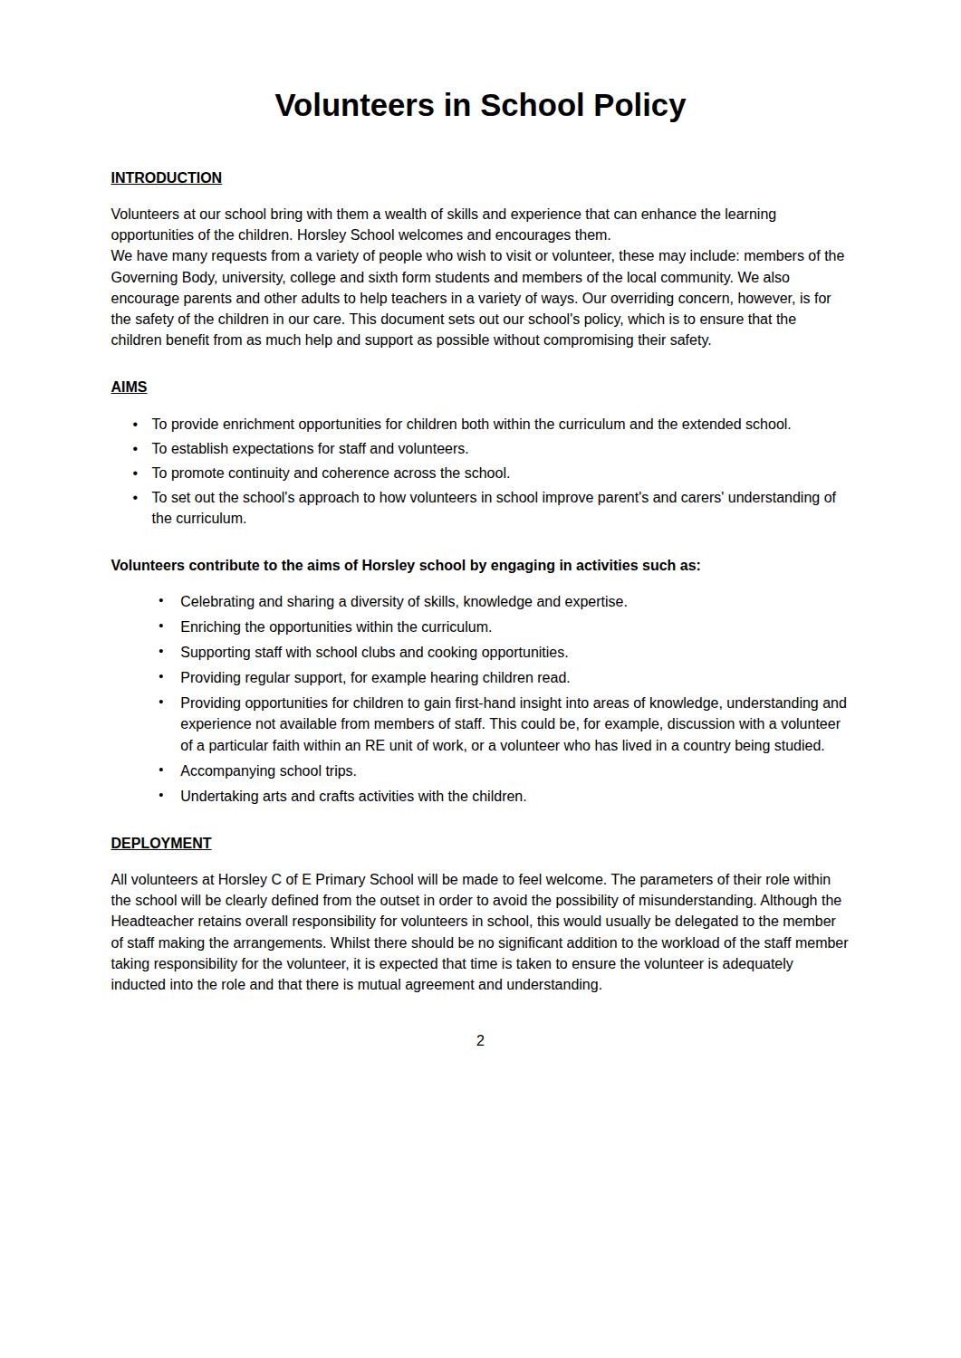Volunteers in School Policy
INTRODUCTION
Volunteers at our school bring with them a wealth of skills and experience that can enhance the learning opportunities of the children. Horsley School welcomes and encourages them.
We have many requests from a variety of people who wish to visit or volunteer, these may include: members of the Governing Body, university, college and sixth form students and members of the local community. We also encourage parents and other adults to help teachers in a variety of ways. Our overriding concern, however, is for the safety of the children in our care. This document sets out our school's policy, which is to ensure that the children benefit from as much help and support as possible without compromising their safety.
AIMS
To provide enrichment opportunities for children both within the curriculum and the extended school.
To establish expectations for staff and volunteers.
To promote continuity and coherence across the school.
To set out the school's approach to how volunteers in school improve parent's and carers' understanding of the curriculum.
Volunteers contribute to the aims of Horsley school by engaging in activities such as:
Celebrating and sharing a diversity of skills, knowledge and expertise.
Enriching the opportunities within the curriculum.
Supporting staff with school clubs and cooking opportunities.
Providing regular support, for example hearing children read.
Providing opportunities for children to gain first-hand insight into areas of knowledge, understanding and experience not available from members of staff. This could be, for example, discussion with a volunteer of a particular faith within an RE unit of work, or a volunteer who has lived in a country being studied.
Accompanying school trips.
Undertaking arts and crafts activities with the children.
DEPLOYMENT
All volunteers at Horsley C of E Primary School will be made to feel welcome. The parameters of their role within the school will be clearly defined from the outset in order to avoid the possibility of misunderstanding. Although the Headteacher retains overall responsibility for volunteers in school, this would usually be delegated to the member of staff making the arrangements. Whilst there should be no significant addition to the workload of the staff member taking responsibility for the volunteer, it is expected that time is taken to ensure the volunteer is adequately inducted into the role and that there is mutual agreement and understanding.
2